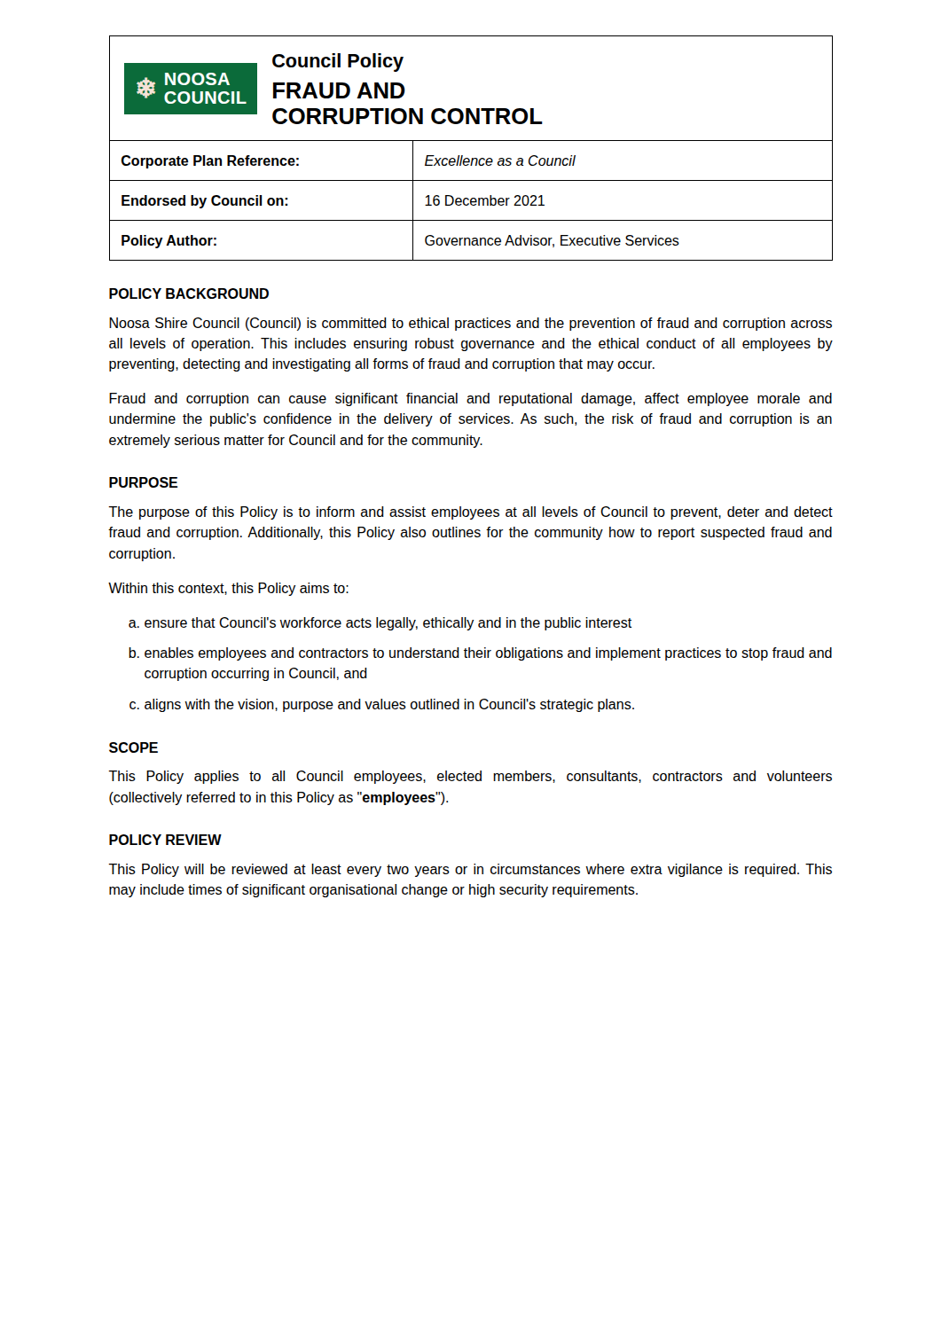❄ NOOSA COUNCIL
Council Policy
FRAUD AND
CORRUPTION CONTROL
| Corporate Plan Reference: | Excellence as a Council |
| Endorsed by Council on: | 16 December 2021 |
| Policy Author: | Governance Advisor, Executive Services |
Policy Background
Noosa Shire Council (Council) is committed to ethical practices and the prevention of fraud and corruption across all levels of operation. This includes ensuring robust governance and the ethical conduct of all employees by preventing, detecting and investigating all forms of fraud and corruption that may occur.
Fraud and corruption can cause significant financial and reputational damage, affect employee morale and undermine the public's confidence in the delivery of services. As such, the risk of fraud and corruption is an extremely serious matter for Council and for the community.
Purpose
The purpose of this Policy is to inform and assist employees at all levels of Council to prevent, deter and detect fraud and corruption. Additionally, this Policy also outlines for the community how to report suspected fraud and corruption.
Within this context, this Policy aims to:
ensure that Council's workforce acts legally, ethically and in the public interest
enables employees and contractors to understand their obligations and implement practices to stop fraud and corruption occurring in Council, and
aligns with the vision, purpose and values outlined in Council's strategic plans.
Scope
This Policy applies to all Council employees, elected members, consultants, contractors and volunteers (collectively referred to in this Policy as "employees").
Policy Review
This Policy will be reviewed at least every two years or in circumstances where extra vigilance is required. This may include times of significant organisational change or high security requirements.